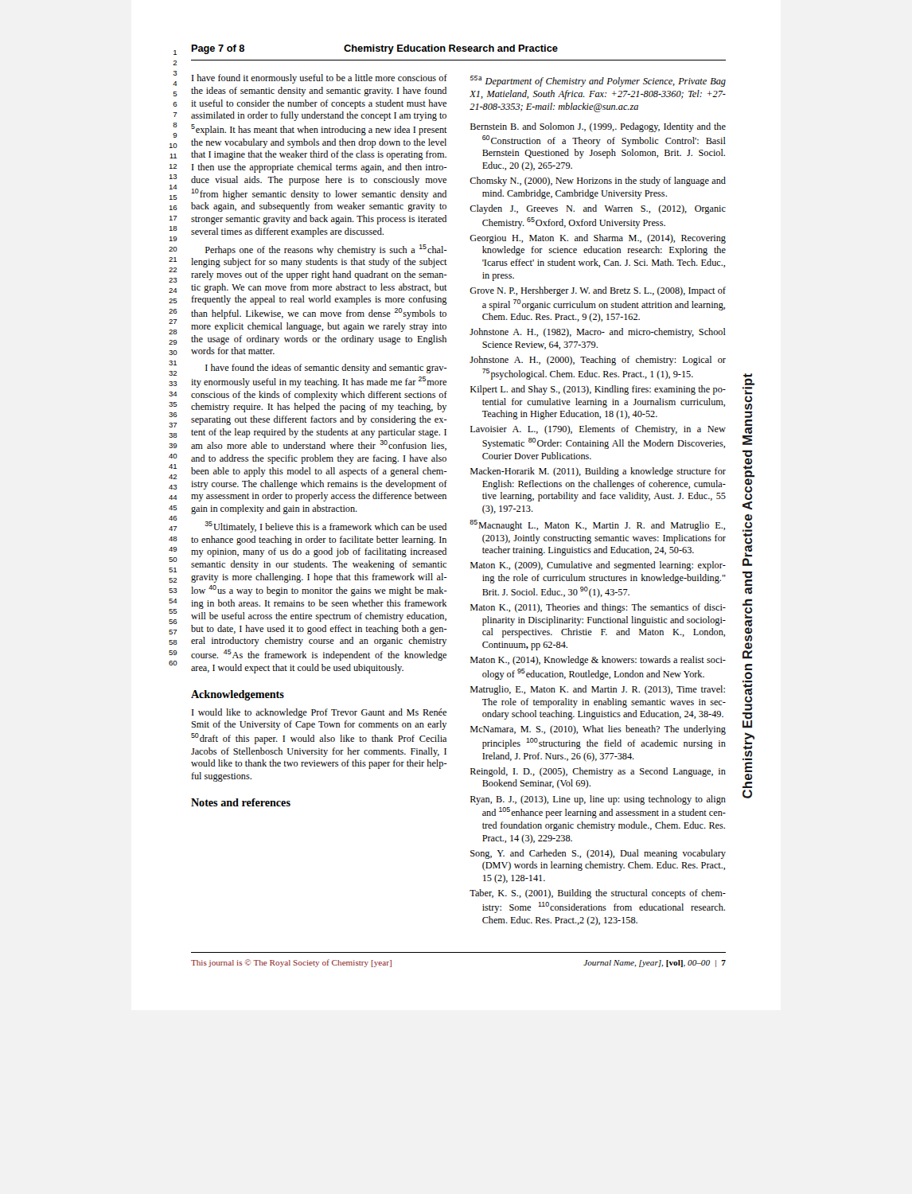1
2
3
4
5
6
7
8
9
10
11
12
13
14
15
16
17
18
19
20
21
22
23
24
25
26
27
28
29
30
31
32
33
34
35
36
37
38
39
40
41
42
43
44
45
46
47
48
49
50
51
52
53
54
55
56
57
58
59
60
Chemistry Education Research and Practice Accepted Manuscript
Page 7 of 8 Chemistry Education Research and Practice
I have found it enormously useful to be a little more conscious of the ideas of semantic density and semantic gravity. I have found it useful to consider the number of concepts a student must have assimilated in order to fully understand the concept I am trying to 5explain. It has meant that when introducing a new idea I present the new vocabulary and symbols and then drop down to the level that I imagine that the weaker third of the class is operating from. I then use the appropriate chemical terms again, and then introduce visual aids. The purpose here is to consciously move 10from higher semantic density to lower semantic density and back again, and subsequently from weaker semantic gravity to stronger semantic gravity and back again. This process is iterated several times as different examples are discussed.
Perhaps one of the reasons why chemistry is such a 15challenging subject for so many students is that study of the subject rarely moves out of the upper right hand quadrant on the semantic graph. We can move from more abstract to less abstract, but frequently the appeal to real world examples is more confusing than helpful. Likewise, we can move from dense 20symbols to more explicit chemical language, but again we rarely stray into the usage of ordinary words or the ordinary usage to English words for that matter.
I have found the ideas of semantic density and semantic gravity enormously useful in my teaching. It has made me far 25more conscious of the kinds of complexity which different sections of chemistry require. It has helped the pacing of my teaching, by separating out these different factors and by considering the extent of the leap required by the students at any particular stage. I am also more able to understand where their 30confusion lies, and to address the specific problem they are facing. I have also been able to apply this model to all aspects of a general chemistry course. The challenge which remains is the development of my assessment in order to properly access the difference between gain in complexity and gain in abstraction.
35 Ultimately, I believe this is a framework which can be used to enhance good teaching in order to facilitate better learning. In my opinion, many of us do a good job of facilitating increased semantic density in our students. The weakening of semantic gravity is more challenging. I hope that this framework will allow 40us a way to begin to monitor the gains we might be making in both areas. It remains to be seen whether this framework will be useful across the entire spectrum of chemistry education, but to date, I have used it to good effect in teaching both a general introductory chemistry course and an organic chemistry course. 45 As the framework is independent of the knowledge area, I would expect that it could be used ubiquitously.
Acknowledgements
I would like to acknowledge Prof Trevor Gaunt and Ms Renée Smit of the University of Cape Town for comments on an early 50draft of this paper. I would also like to thank Prof Cecilia Jacobs of Stellenbosch University for her comments. Finally, I would like to thank the two reviewers of this paper for their helpful suggestions.
Notes and references
55a Department of Chemistry and Polymer Science, Private Bag X1, Matieland, South Africa. Fax: +27-21-808-3360; Tel: +27-21-808-3353; E-mail: mblackie@sun.ac.za
Bernstein B. and Solomon J., (1999,. Pedagogy, Identity and the 60 Construction of a Theory of Symbolic Control': Basil Bernstein Questioned by Joseph Solomon, Brit. J. Sociol. Educ., 20 (2), 265-279.
Chomsky N., (2000), New Horizons in the study of language and mind. Cambridge, Cambridge University Press.
Clayden J., Greeves N. and Warren S., (2012), Organic Chemistry. 65 Oxford, Oxford University Press.
Georgiou H., Maton K. and Sharma M., (2014), Recovering knowledge for science education research: Exploring the 'Icarus effect' in student work, Can. J. Sci. Math. Tech. Educ., in press.
Grove N. P., Hershberger J. W. and Bretz S. L., (2008), Impact of a spiral 70organic curriculum on student attrition and learning, Chem. Educ. Res. Pract., 9 (2), 157-162.
Johnstone A. H., (1982), Macro- and micro-chemistry, School Science Review, 64, 377-379.
Johnstone A. H., (2000), Teaching of chemistry: Logical or 75psychological. Chem. Educ. Res. Pract., 1 (1), 9-15.
Kilpert L. and Shay S., (2013), Kindling fires: examining the potential for cumulative learning in a Journalism curriculum, Teaching in Higher Education, 18 (1), 40-52.
Lavoisier A. L., (1790), Elements of Chemistry, in a New Systematic 80 Order: Containing All the Modern Discoveries, Courier Dover Publications.
Macken-Horarik M. (2011), Building a knowledge structure for English: Reflections on the challenges of coherence, cumulative learning, portability and face validity, Aust. J. Educ., 55 (3), 197-213.
85 Macnaught L., Maton K., Martin J. R. and Matruglio E., (2013), Jointly constructing semantic waves: Implications for teacher training. Linguistics and Education, 24, 50-63.
Maton K., (2009), Cumulative and segmented learning: exploring the role of curriculum structures in knowledge-building." Brit. J. Sociol. Educ., 30 90(1), 43-57.
Maton K., (2011), Theories and things: The semantics of disciplinarity in Disciplinarity: Functional linguistic and sociological perspectives. Christie F. and Maton K., London, Continuum, pp 62-84.
Maton K., (2014), Knowledge & knowers: towards a realist sociology of 95education, Routledge, London and New York.
Matruglio, E., Maton K. and Martin J. R. (2013), Time travel: The role of temporality in enabling semantic waves in secondary school teaching. Linguistics and Education, 24, 38-49.
McNamara, M. S., (2010), What lies beneath? The underlying principles 100structuring the field of academic nursing in Ireland, J. Prof. Nurs., 26 (6), 377-384.
Reingold, I. D., (2005), Chemistry as a Second Language, in Bookend Seminar, (Vol 69).
Ryan, B. J., (2013), Line up, line up: using technology to align and 105enhance peer learning and assessment in a student centred foundation organic chemistry module., Chem. Educ. Res. Pract., 14 (3), 229-238.
Song, Y. and Carheden S., (2014), Dual meaning vocabulary (DMV) words in learning chemistry. Chem. Educ. Res. Pract., 15 (2), 128-141.
Taber, K. S., (2001), Building the structural concepts of chemistry: Some 110considerations from educational research. Chem. Educ. Res. Pract.,2 (2), 123-158.
This journal is © The Royal Society of Chemistry [year] Journal Name, [year], [vol], 00–00 | 7